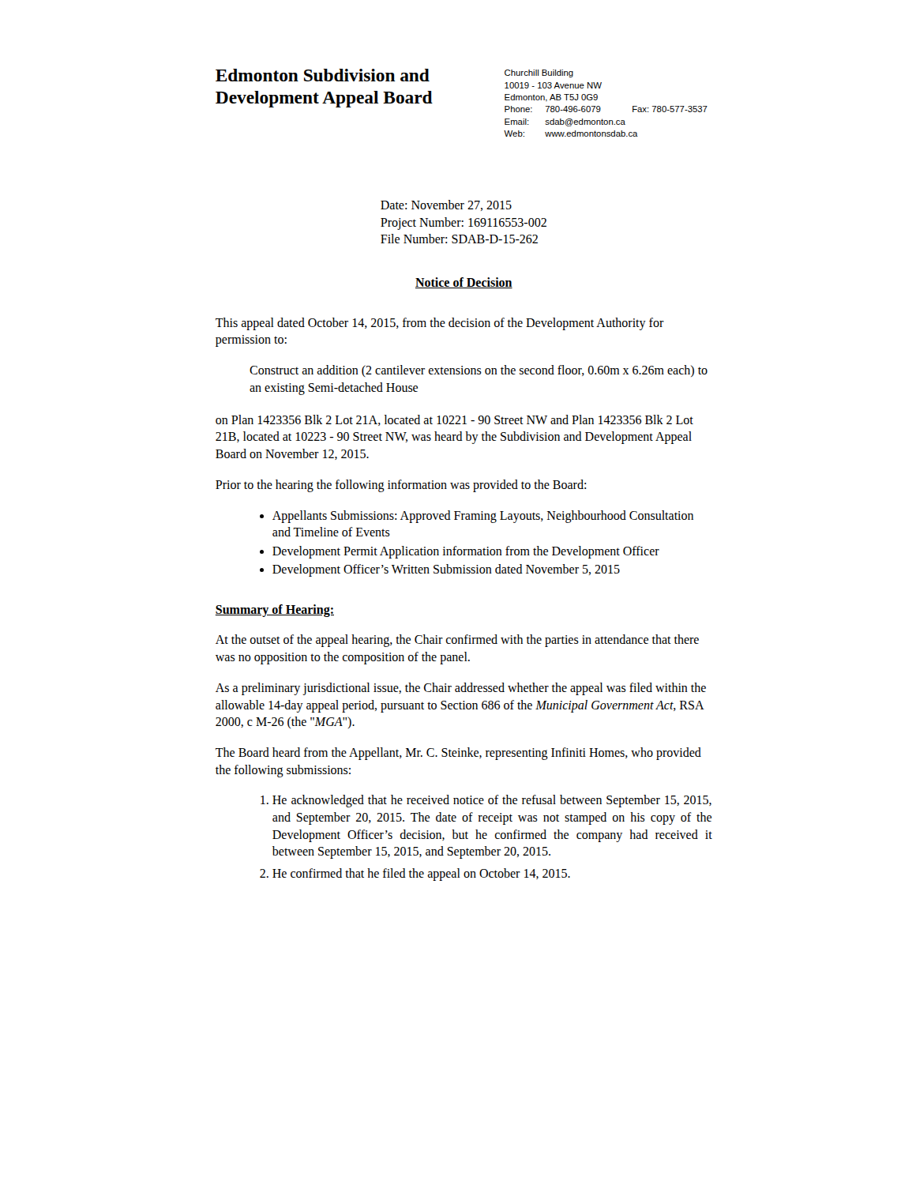Edmonton Subdivision and Development Appeal Board
| Churchill Building |
| 10019 - 103 Avenue NW |
| Edmonton, AB T5J 0G9 |
| Phone: | 780-496-6079 | Fax: 780-577-3537 |
| Email: | sdab@edmonton.ca |
| Web: | www.edmontonsdab.ca |
Date: November 27, 2015
Project Number: 169116553-002
File Number: SDAB-D-15-262
Notice of Decision
This appeal dated October 14, 2015, from the decision of the Development Authority for permission to:
Construct an addition (2 cantilever extensions on the second floor, 0.60m x 6.26m each) to an existing Semi-detached House
on Plan 1423356 Blk 2 Lot 21A, located at 10221 - 90 Street NW and Plan 1423356 Blk 2 Lot 21B, located at 10223 - 90 Street NW, was heard by the Subdivision and Development Appeal Board on November 12, 2015.
Prior to the hearing the following information was provided to the Board:
Appellants Submissions: Approved Framing Layouts, Neighbourhood Consultation and Timeline of Events
Development Permit Application information from the Development Officer
Development Officer’s Written Submission dated November 5, 2015
Summary of Hearing:
At the outset of the appeal hearing, the Chair confirmed with the parties in attendance that there was no opposition to the composition of the panel.
As a preliminary jurisdictional issue, the Chair addressed whether the appeal was filed within the allowable 14-day appeal period, pursuant to Section 686 of the Municipal Government Act, RSA 2000, c M-26 (the "MGA").
The Board heard from the Appellant, Mr. C. Steinke, representing Infiniti Homes, who provided the following submissions:
He acknowledged that he received notice of the refusal between September 15, 2015, and September 20, 2015. The date of receipt was not stamped on his copy of the Development Officer’s decision, but he confirmed the company had received it between September 15, 2015, and September 20, 2015.
He confirmed that he filed the appeal on October 14, 2015.